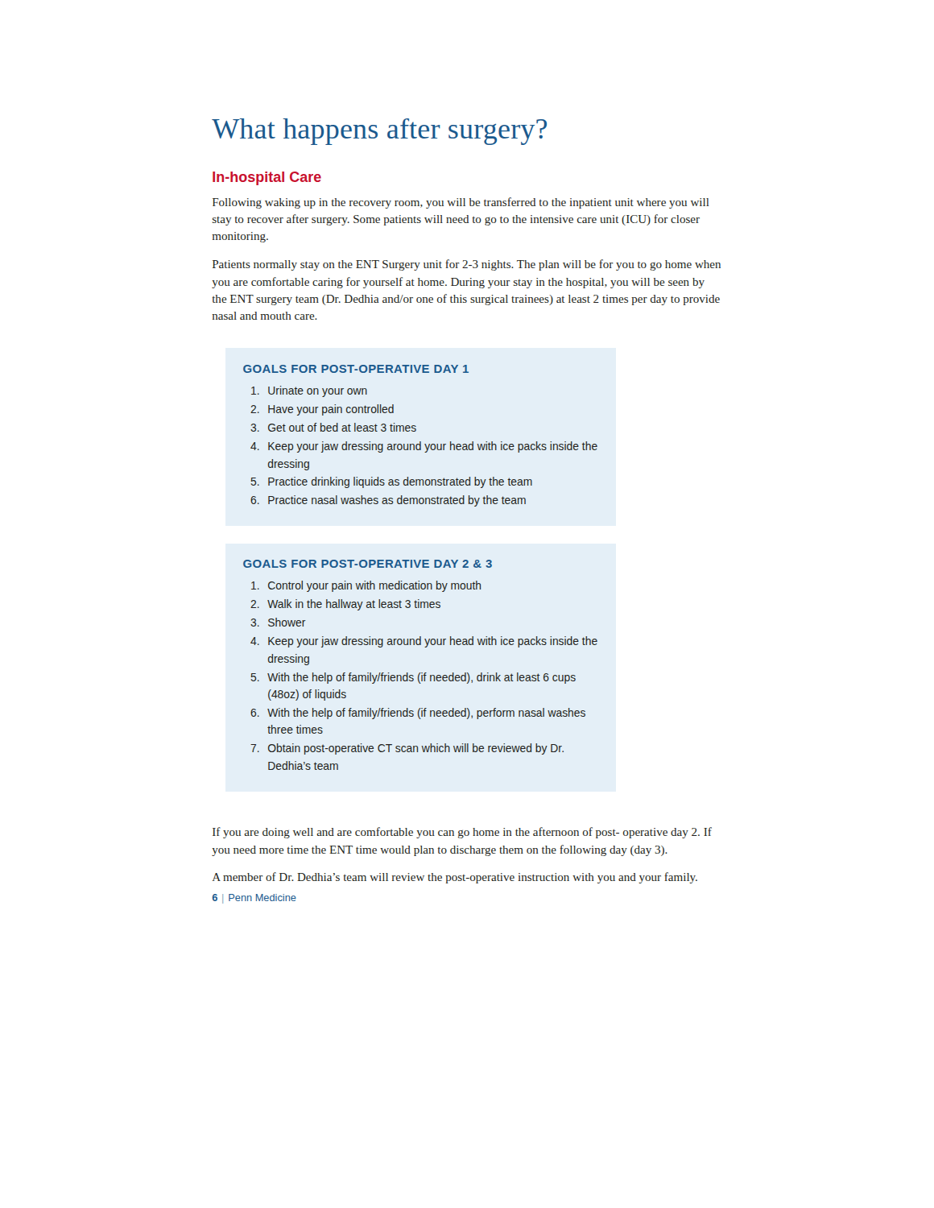What happens after surgery?
In-hospital Care
Following waking up in the recovery room, you will be transferred to the inpatient unit where you will stay to recover after surgery. Some patients will need to go to the intensive care unit (ICU) for closer monitoring.
Patients normally stay on the ENT Surgery unit for 2-3 nights. The plan will be for you to go home when you are comfortable caring for yourself at home. During your stay in the hospital, you will be seen by the ENT surgery team (Dr. Dedhia and/or one of this surgical trainees) at least 2 times per day to provide nasal and mouth care.
GOALS FOR POST-OPERATIVE DAY 1
Urinate on your own
Have your pain controlled
Get out of bed at least 3 times
Keep your jaw dressing around your head with ice packs inside the dressing
Practice drinking liquids as demonstrated by the team
Practice nasal washes as demonstrated by the team
GOALS FOR POST-OPERATIVE DAY 2 & 3
Control your pain with medication by mouth
Walk in the hallway at least 3 times
Shower
Keep your jaw dressing around your head with ice packs inside the dressing
With the help of family/friends (if needed), drink at least 6 cups (48oz) of liquids
With the help of family/friends (if needed), perform nasal washes three times
Obtain post-operative CT scan which will be reviewed by Dr. Dedhia’s team
If you are doing well and are comfortable you can go home in the afternoon of post- operative day 2. If you need more time the ENT time would plan to discharge them on the following day (day 3).
A member of Dr. Dedhia’s team will review the post-operative instruction with you and your family.
6|Penn Medicine